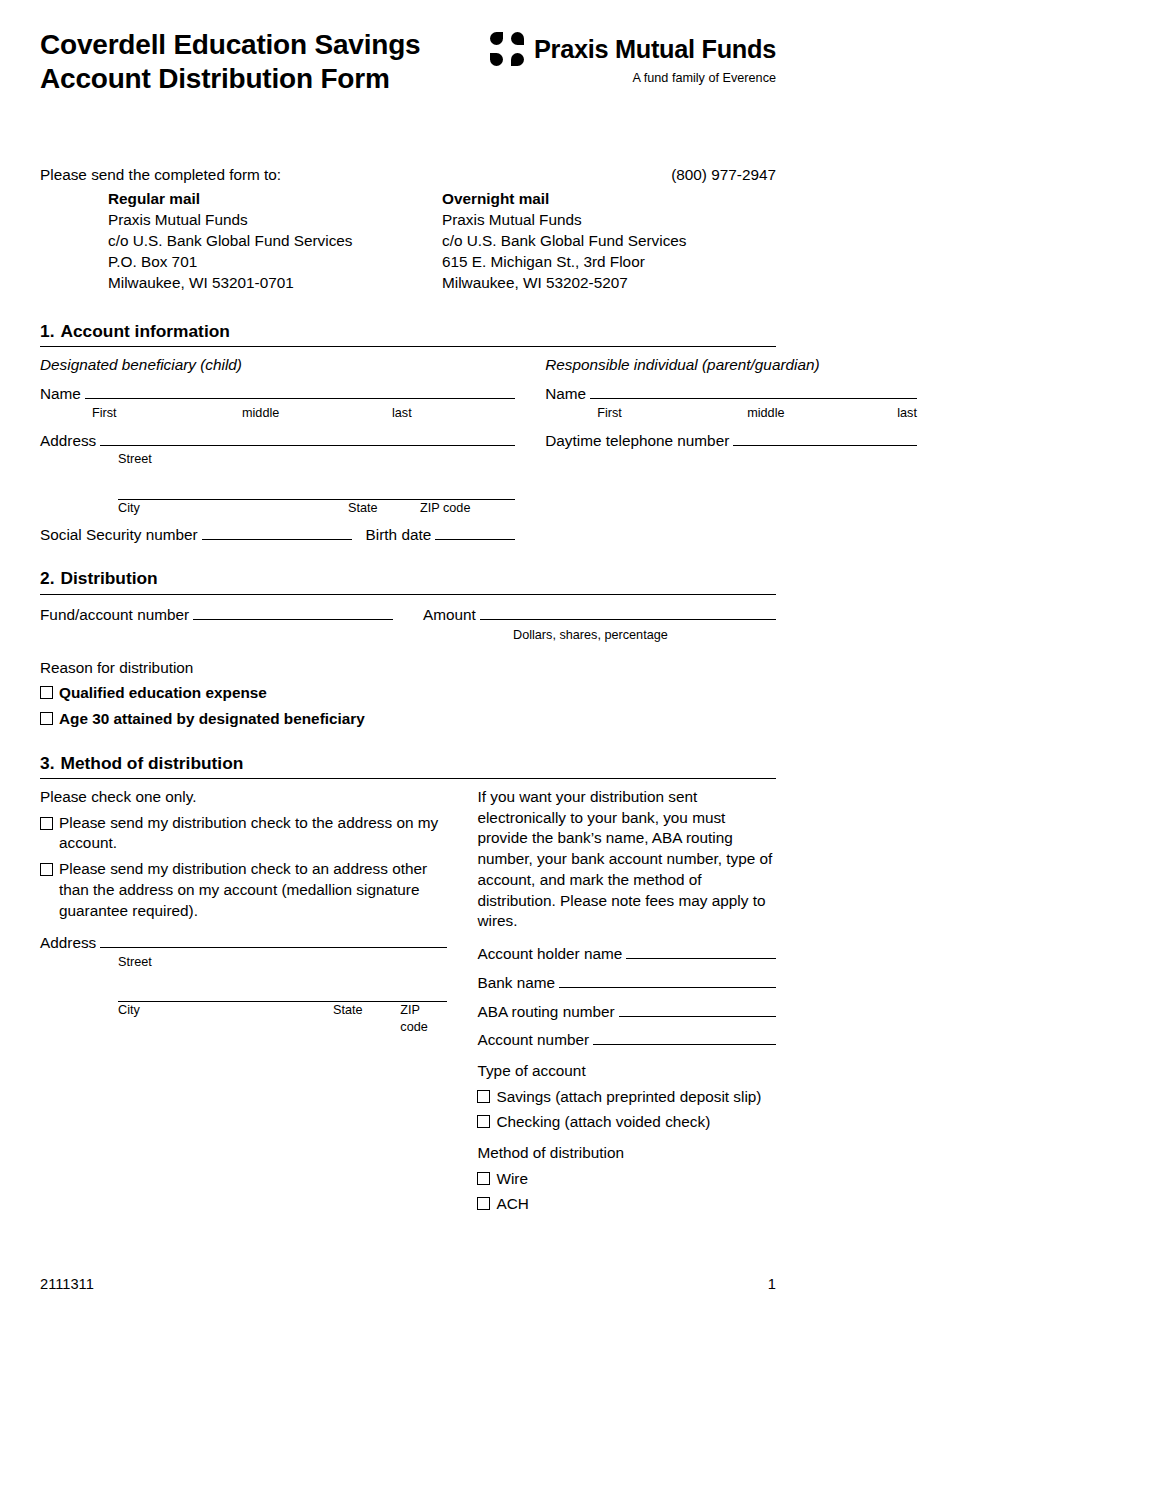Coverdell Education Savings
Account Distribution Form
Praxis Mutual Funds
A fund family of Everence
(800) 977-2947
Please send the completed form to:
Regular mail
Praxis Mutual Funds
c/o U.S. Bank Global Fund Services
P.O. Box 701
Milwaukee, WI 53201-0701
Overnight mail
Praxis Mutual Funds
c/o U.S. Bank Global Fund Services
615 E. Michigan St., 3rd Floor
Milwaukee, WI 53202-5207
1. Account information
Designated beneficiary (child)
Name
First middle last
Address
Street
City State ZIP code
Social Security number Birth date
Responsible individual (parent/guardian)
Name
First middle last
Daytime telephone number
2. Distribution
Fund/account number
Amount
Dollars, shares, percentage
Reason for distribution
Qualified education expense
Age 30 attained by designated beneficiary
3. Method of distribution
Please check one only.
Please send my distribution check to the address on my account.
Please send my distribution check to an address other than the address on my account (medallion signature guarantee required).
Address
Street
City State ZIP code
If you want your distribution sent electronically to your bank, you must provide the bank’s name, ABA routing number, your bank account number, type of account, and mark the method of distribution. Please note fees may apply to wires.
Account holder name
Bank name
ABA routing number
Account number
Type of account
Savings (attach preprinted deposit slip)
Checking (attach voided check)
Method of distribution
Wire
ACH
2111311
1